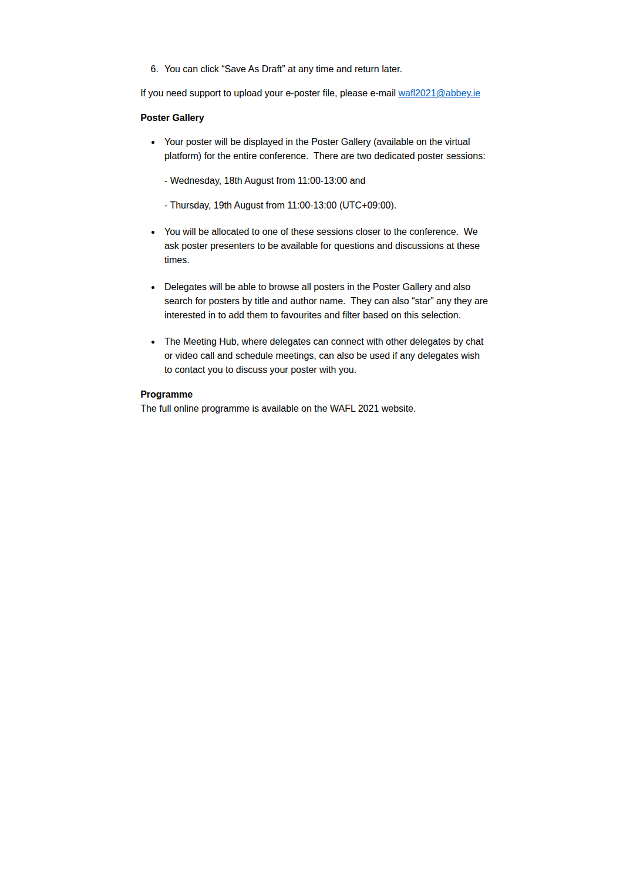You can click “Save As Draft” at any time and return later.
If you need support to upload your e-poster file, please e-mail wafl2021@abbey.ie
Poster Gallery
Your poster will be displayed in the Poster Gallery (available on the virtual platform) for the entire conference. There are two dedicated poster sessions:
- Wednesday, 18th August from 11:00-13:00 and
- Thursday, 19th August from 11:00-13:00 (UTC+09:00).
You will be allocated to one of these sessions closer to the conference. We ask poster presenters to be available for questions and discussions at these times.
Delegates will be able to browse all posters in the Poster Gallery and also search for posters by title and author name. They can also “star” any they are interested in to add them to favourites and filter based on this selection.
The Meeting Hub, where delegates can connect with other delegates by chat or video call and schedule meetings, can also be used if any delegates wish to contact you to discuss your poster with you.
Programme
The full online programme is available on the WAFL 2021 website.